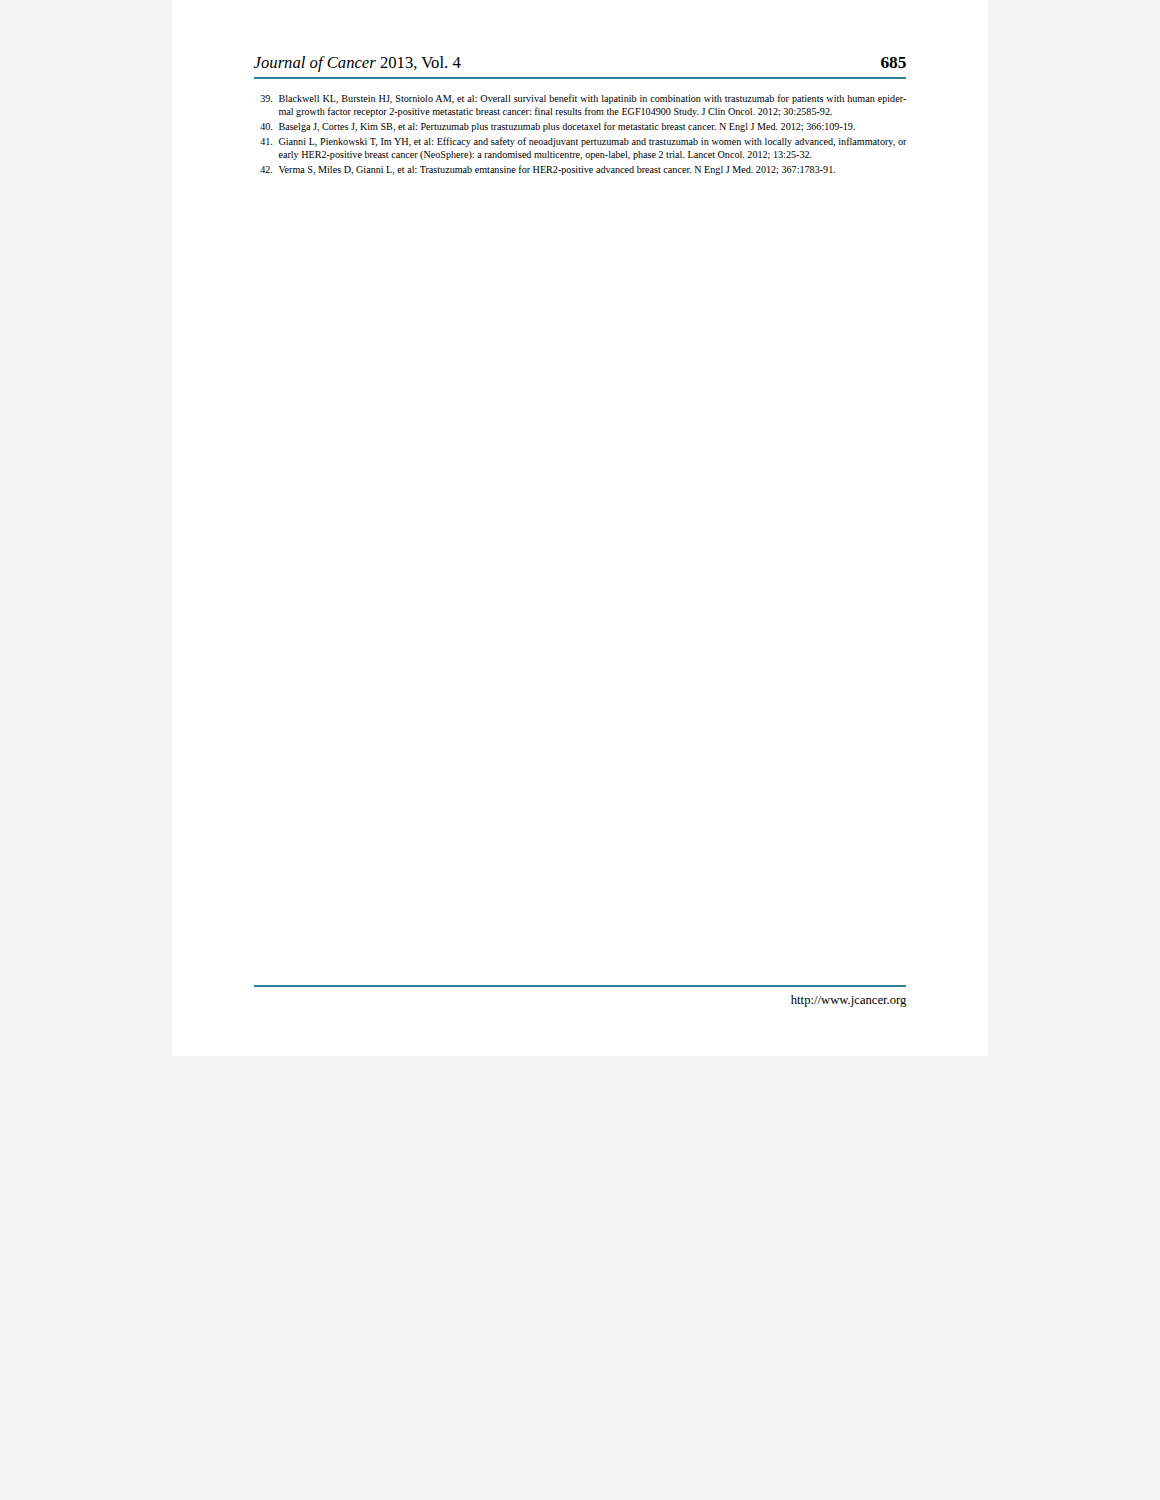Journal of Cancer 2013, Vol. 4
685
39. Blackwell KL, Burstein HJ, Storniolo AM, et al: Overall survival benefit with lapatinib in combination with trastuzumab for patients with human epidermal growth factor receptor 2-positive metastatic breast cancer: final results from the EGF104900 Study. J Clin Oncol. 2012; 30:2585-92.
40. Baselga J, Cortes J, Kim SB, et al: Pertuzumab plus trastuzumab plus docetaxel for metastatic breast cancer. N Engl J Med. 2012; 366:109-19.
41. Gianni L, Pienkowski T, Im YH, et al: Efficacy and safety of neoadjuvant pertuzumab and trastuzumab in women with locally advanced, inflammatory, or early HER2-positive breast cancer (NeoSphere): a randomised multicentre, open-label, phase 2 trial. Lancet Oncol. 2012; 13:25-32.
42. Verma S, Miles D, Gianni L, et al: Trastuzumab emtansine for HER2-positive advanced breast cancer. N Engl J Med. 2012; 367:1783-91.
http://www.jcancer.org